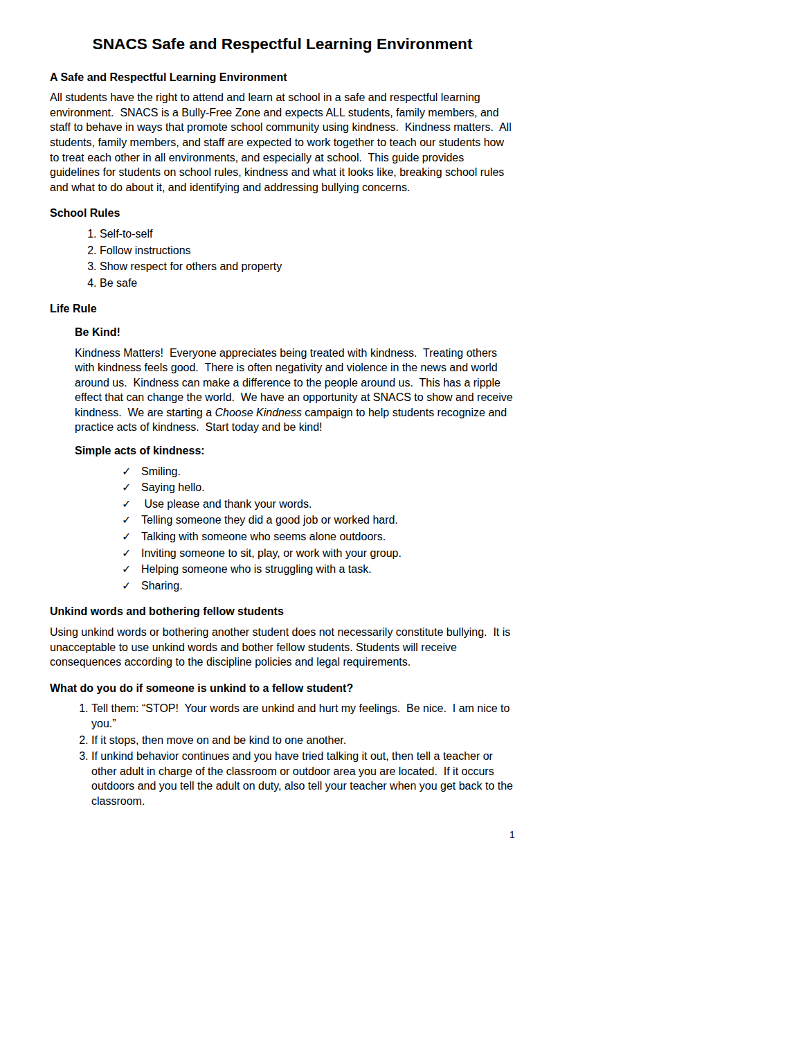SNACS Safe and Respectful Learning Environment
A Safe and Respectful Learning Environment
All students have the right to attend and learn at school in a safe and respectful learning environment. SNACS is a Bully-Free Zone and expects ALL students, family members, and staff to behave in ways that promote school community using kindness. Kindness matters. All students, family members, and staff are expected to work together to teach our students how to treat each other in all environments, and especially at school. This guide provides guidelines for students on school rules, kindness and what it looks like, breaking school rules and what to do about it, and identifying and addressing bullying concerns.
School Rules
Self-to-self
Follow instructions
Show respect for others and property
Be safe
Life Rule
Be Kind!
Kindness Matters! Everyone appreciates being treated with kindness. Treating others with kindness feels good. There is often negativity and violence in the news and world around us. Kindness can make a difference to the people around us. This has a ripple effect that can change the world. We have an opportunity at SNACS to show and receive kindness. We are starting a Choose Kindness campaign to help students recognize and practice acts of kindness. Start today and be kind!
Simple acts of kindness:
Smiling.
Saying hello.
Use please and thank your words.
Telling someone they did a good job or worked hard.
Talking with someone who seems alone outdoors.
Inviting someone to sit, play, or work with your group.
Helping someone who is struggling with a task.
Sharing.
Unkind words and bothering fellow students
Using unkind words or bothering another student does not necessarily constitute bullying. It is unacceptable to use unkind words and bother fellow students. Students will receive consequences according to the discipline policies and legal requirements.
What do you do if someone is unkind to a fellow student?
Tell them: “STOP! Your words are unkind and hurt my feelings. Be nice. I am nice to you.”
If it stops, then move on and be kind to one another.
If unkind behavior continues and you have tried talking it out, then tell a teacher or other adult in charge of the classroom or outdoor area you are located. If it occurs outdoors and you tell the adult on duty, also tell your teacher when you get back to the classroom.
1